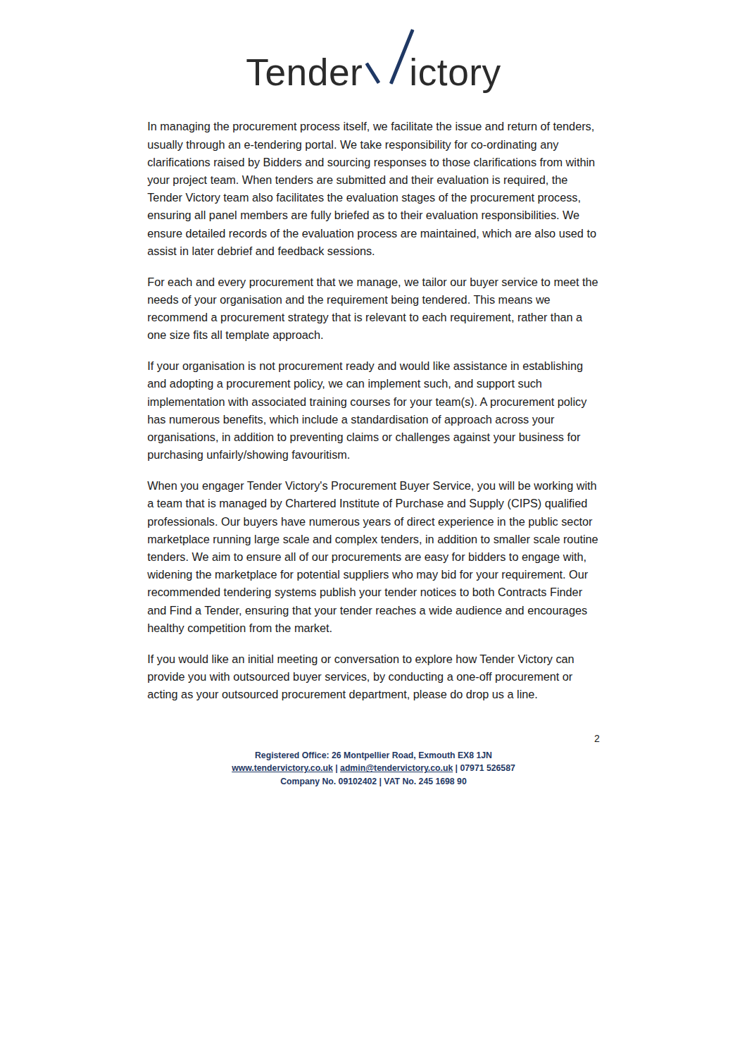Tender ictory
In managing the procurement process itself, we facilitate the issue and return of tenders, usually through an e-tendering portal. We take responsibility for co-ordinating any clarifications raised by Bidders and sourcing responses to those clarifications from within your project team. When tenders are submitted and their evaluation is required, the Tender Victory team also facilitates the evaluation stages of the procurement process, ensuring all panel members are fully briefed as to their evaluation responsibilities. We ensure detailed records of the evaluation process are maintained, which are also used to assist in later debrief and feedback sessions.
For each and every procurement that we manage, we tailor our buyer service to meet the needs of your organisation and the requirement being tendered. This means we recommend a procurement strategy that is relevant to each requirement, rather than a one size fits all template approach.
If your organisation is not procurement ready and would like assistance in establishing and adopting a procurement policy, we can implement such, and support such implementation with associated training courses for your team(s). A procurement policy has numerous benefits, which include a standardisation of approach across your organisations, in addition to preventing claims or challenges against your business for purchasing unfairly/showing favouritism.
When you engager Tender Victory's Procurement Buyer Service, you will be working with a team that is managed by Chartered Institute of Purchase and Supply (CIPS) qualified professionals. Our buyers have numerous years of direct experience in the public sector marketplace running large scale and complex tenders, in addition to smaller scale routine tenders. We aim to ensure all of our procurements are easy for bidders to engage with, widening the marketplace for potential suppliers who may bid for your requirement. Our recommended tendering systems publish your tender notices to both Contracts Finder and Find a Tender, ensuring that your tender reaches a wide audience and encourages healthy competition from the market.
If you would like an initial meeting or conversation to explore how Tender Victory can provide you with outsourced buyer services, by conducting a one-off procurement or acting as your outsourced procurement department, please do drop us a line.
2
Registered Office: 26 Montpellier Road, Exmouth EX8 1JN
www.tendervictory.co.uk | admin@tendervictory.co.uk | 07971 526587
Company No. 09102402 | VAT No. 245 1698 90